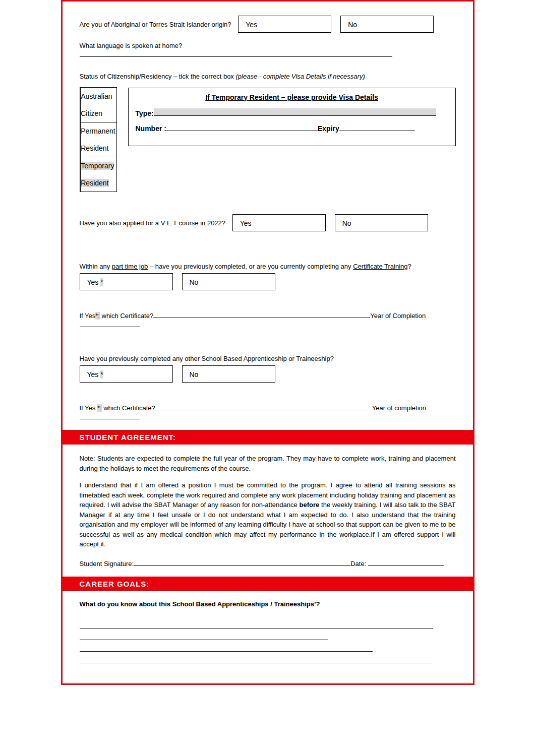Are you of Aboriginal or Torres Strait Islander origin? Yes No
What language is spoken at home?
Status of Citizenship/Residency – tick the correct box (please - complete Visa Details if necessary)
| | Australian Citizen | If Temporary Resident – please provide Visa Details Type: Number : Expiry |
| | Permanent Resident |
| | Temporary Resident |
Have you also applied for a V E T course in 2022? Yes No
Within any part time job – have you previously completed, or are you currently completing any Certificate Training?
Yes * No
If Yes*: which Certificate? Year of Completion
Have you previously completed any other School Based Apprenticeship or Traineeship?
Yes * No
If Yes *: which Certificate? Year of completion
STUDENT AGREEMENT:
Note: Students are expected to complete the full year of the program. They may have to complete work, training and placement during the holidays to meet the requirements of the course.
I understand that if I am offered a position I must be committed to the program. I agree to attend all training sessions as timetabled each week, complete the work required and complete any work placement including holiday training and placement as required. I will advise the SBAT Manager of any reason for non-attendance before the weekly training. I will also talk to the SBAT Manager if at any time I feel unsafe or I do not understand what I am expected to do. I also understand that the training organisation and my employer will be informed of any learning difficulty I have at school so that support can be given to me to be successful as well as any medical condition which may affect my performance in the workplace.If I am offered support I will accept it.
Student Signature: Date:
CAREER GOALS:
What do you know about this School Based Apprenticeships / Traineeships’?